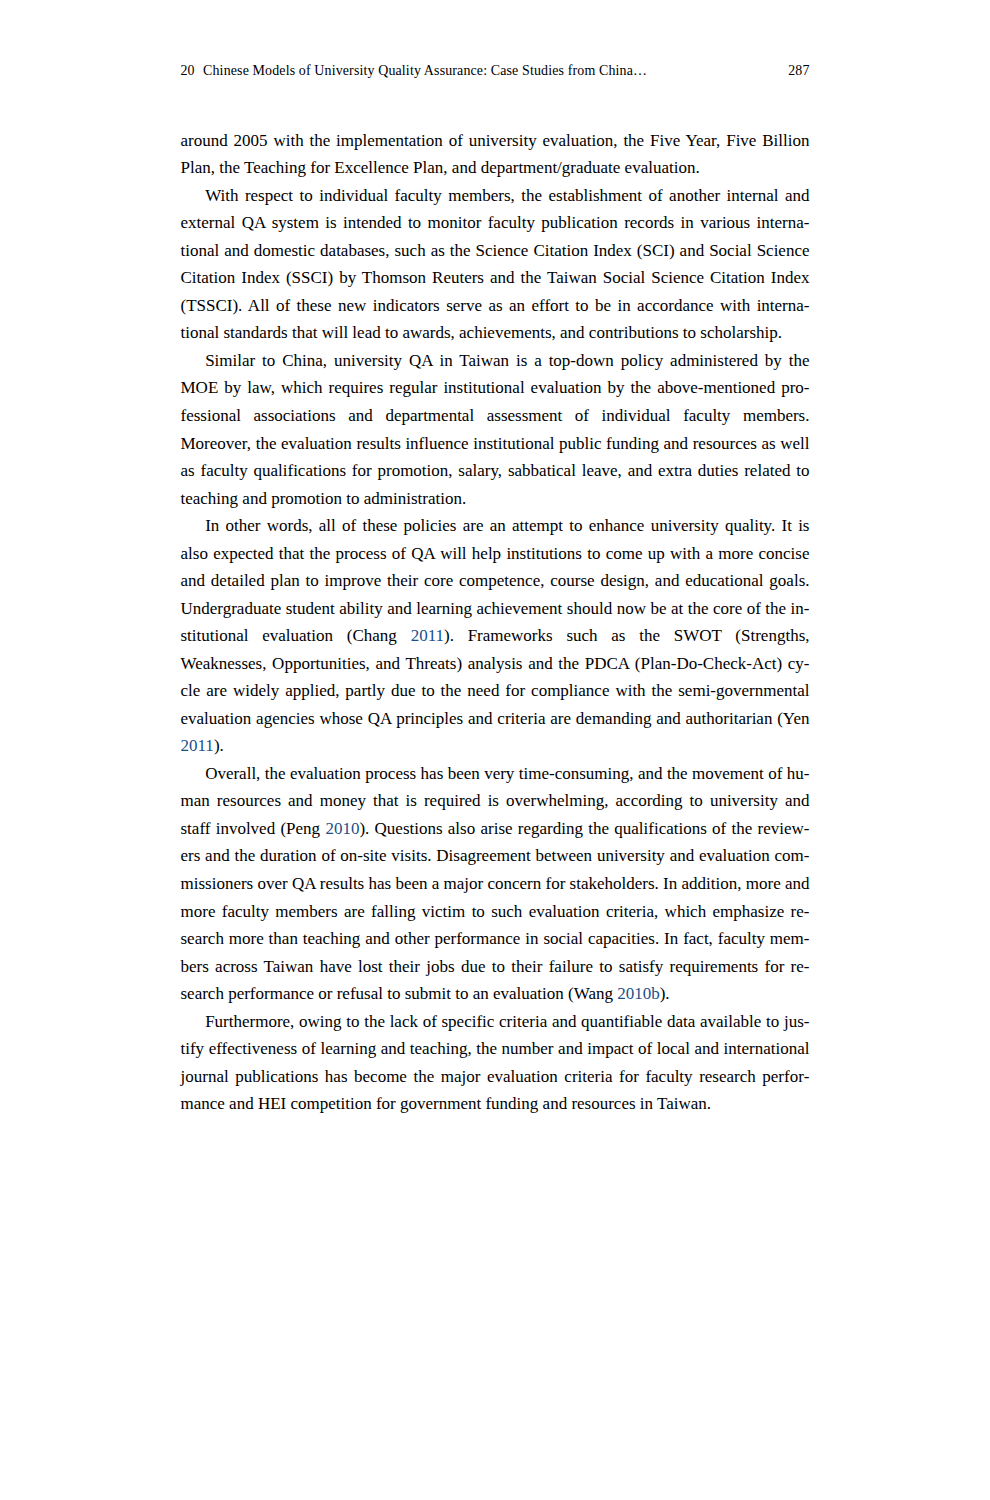20 Chinese Models of University Quality Assurance: Case Studies from China… 287
around 2005 with the implementation of university evaluation, the Five Year, Five Billion Plan, the Teaching for Excellence Plan, and department/graduate evaluation.
With respect to individual faculty members, the establishment of another internal and external QA system is intended to monitor faculty publication records in various international and domestic databases, such as the Science Citation Index (SCI) and Social Science Citation Index (SSCI) by Thomson Reuters and the Taiwan Social Science Citation Index (TSSCI). All of these new indicators serve as an effort to be in accordance with international standards that will lead to awards, achievements, and contributions to scholarship.
Similar to China, university QA in Taiwan is a top-down policy administered by the MOE by law, which requires regular institutional evaluation by the above-mentioned professional associations and departmental assessment of individual faculty members. Moreover, the evaluation results influence institutional public funding and resources as well as faculty qualifications for promotion, salary, sabbatical leave, and extra duties related to teaching and promotion to administration.
In other words, all of these policies are an attempt to enhance university quality. It is also expected that the process of QA will help institutions to come up with a more concise and detailed plan to improve their core competence, course design, and educational goals. Undergraduate student ability and learning achievement should now be at the core of the institutional evaluation (Chang 2011). Frameworks such as the SWOT (Strengths, Weaknesses, Opportunities, and Threats) analysis and the PDCA (Plan-Do-Check-Act) cycle are widely applied, partly due to the need for compliance with the semi-governmental evaluation agencies whose QA principles and criteria are demanding and authoritarian (Yen 2011).
Overall, the evaluation process has been very time-consuming, and the movement of human resources and money that is required is overwhelming, according to university and staff involved (Peng 2010). Questions also arise regarding the qualifications of the reviewers and the duration of on-site visits. Disagreement between university and evaluation commissioners over QA results has been a major concern for stakeholders. In addition, more and more faculty members are falling victim to such evaluation criteria, which emphasize research more than teaching and other performance in social capacities. In fact, faculty members across Taiwan have lost their jobs due to their failure to satisfy requirements for research performance or refusal to submit to an evaluation (Wang 2010b).
Furthermore, owing to the lack of specific criteria and quantifiable data available to justify effectiveness of learning and teaching, the number and impact of local and international journal publications has become the major evaluation criteria for faculty research performance and HEI competition for government funding and resources in Taiwan.